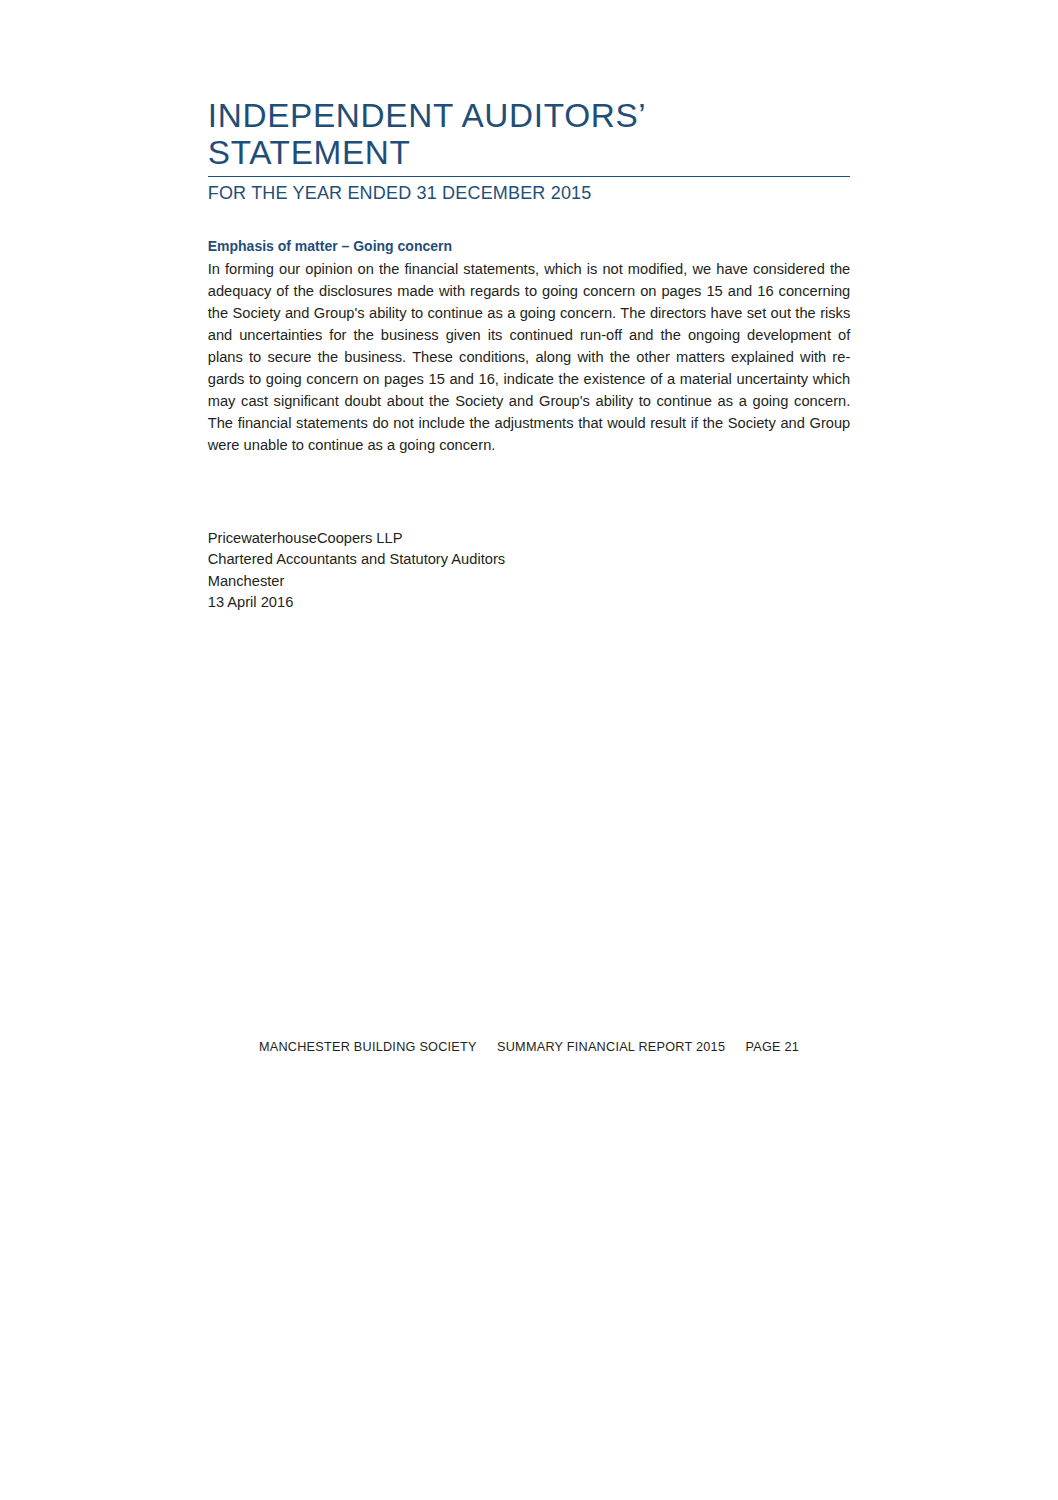INDEPENDENT AUDITORS’ STATEMENT
FOR THE YEAR ENDED 31 DECEMBER 2015
Emphasis of matter – Going concern
In forming our opinion on the financial statements, which is not modified, we have considered the adequacy of the disclosures made with regards to going concern on pages 15 and 16 concerning the Society and Group's ability to continue as a going concern. The directors have set out the risks and uncertainties for the business given its continued run-off and the ongoing development of plans to secure the business. These conditions, along with the other matters explained with regards to going concern on pages 15 and 16, indicate the existence of a material uncertainty which may cast significant doubt about the Society and Group's ability to continue as a going concern. The financial statements do not include the adjustments that would result if the Society and Group were unable to continue as a going concern.
PricewaterhouseCoopers LLP
Chartered Accountants and Statutory Auditors
Manchester
13 April 2016
MANCHESTER BUILDING SOCIETY SUMMARY FINANCIAL REPORT 2015 PAGE 21